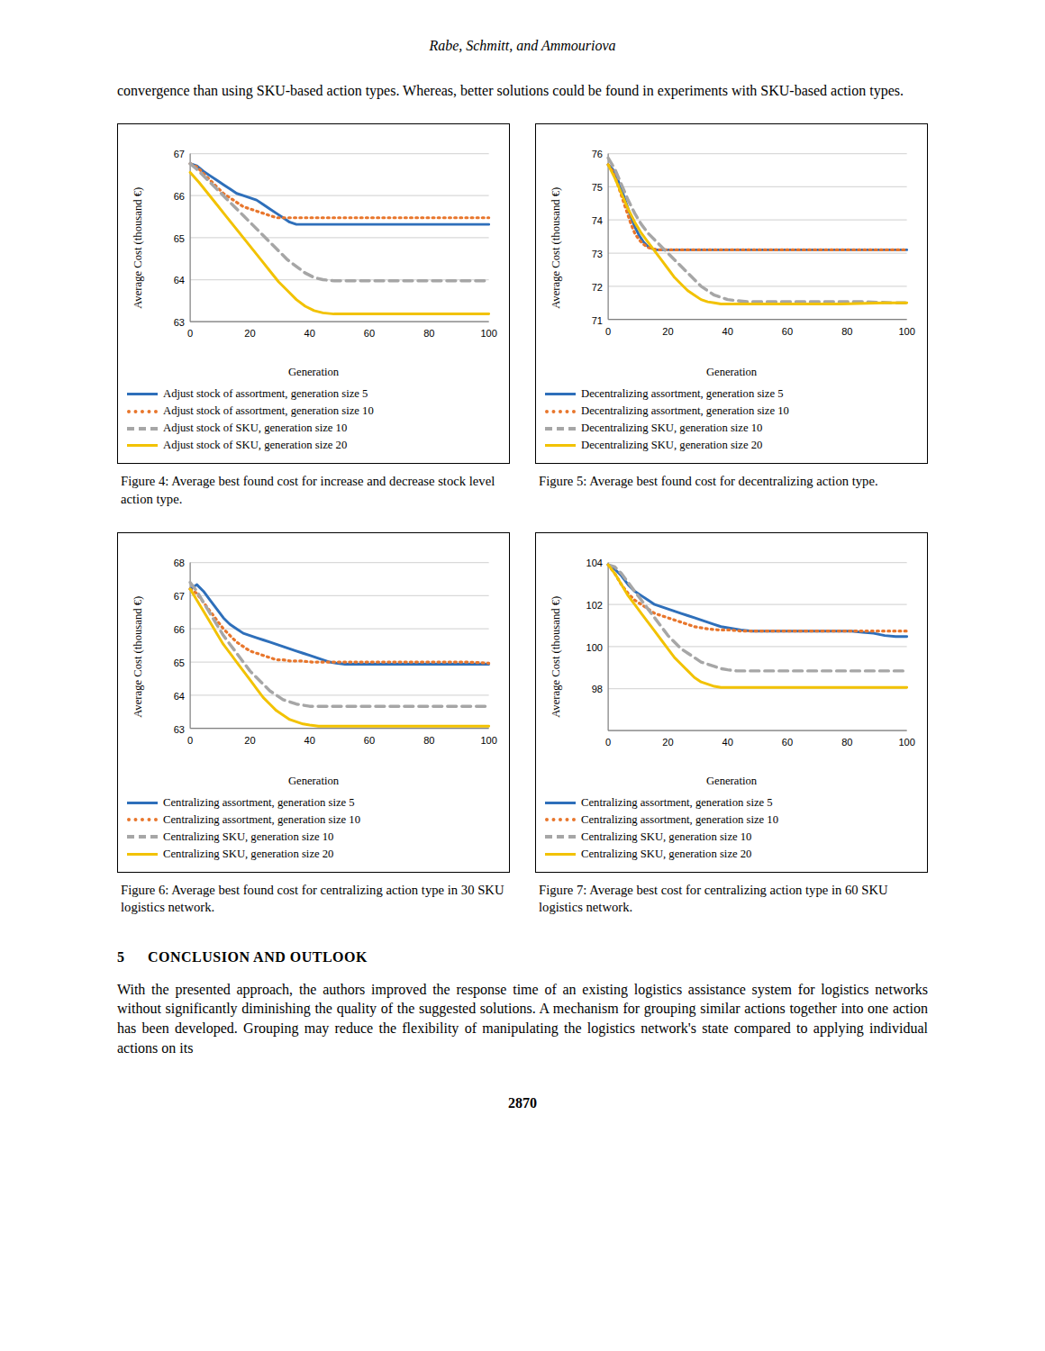Rabe, Schmitt, and Ammouriova
convergence than using SKU-based action types. Whereas, better solutions could be found in experiments with SKU-based action types.
Average Cost (thousand €)
67 66 65 64 63 0 20 40 60 80 100
Generation
Adjust stock of assortment, generation size 5
Adjust stock of assortment, generation size 10
Adjust stock of SKU, generation size 10
Adjust stock of SKU, generation size 20
Average Cost (thousand €)
76 75 74 73 72 71 0 20 40 60 80 100
Generation
Decentralizing assortment, generation size 5
Decentralizing assortment, generation size 10
Decentralizing SKU, generation size 10
Decentralizing SKU, generation size 20
Figure 4: Average best found cost for increase and decrease stock level action type.
Figure 5: Average best found cost for decentralizing action type.
Average Cost (thousand €)
68 67 66 65 64 63 0 20 40 60 80 100
Generation
Centralizing assortment, generation size 5
Centralizing assortment, generation size 10
Centralizing SKU, generation size 10
Centralizing SKU, generation size 20
Average Cost (thousand €)
104 102 100 98 0 20 40 60 80 100
Generation
Centralizing assortment, generation size 5
Centralizing assortment, generation size 10
Centralizing SKU, generation size 10
Centralizing SKU, generation size 20
Figure 6: Average best found cost for centralizing action type in 30 SKU logistics network.
Figure 7: Average best cost for centralizing action type in 60 SKU logistics network.
5 CONCLUSION AND OUTLOOK
With the presented approach, the authors improved the response time of an existing logistics assistance system for logistics networks without significantly diminishing the quality of the suggested solutions. A mechanism for grouping similar actions together into one action has been developed. Grouping may reduce the flexibility of manipulating the logistics network's state compared to applying individual actions on its
2870